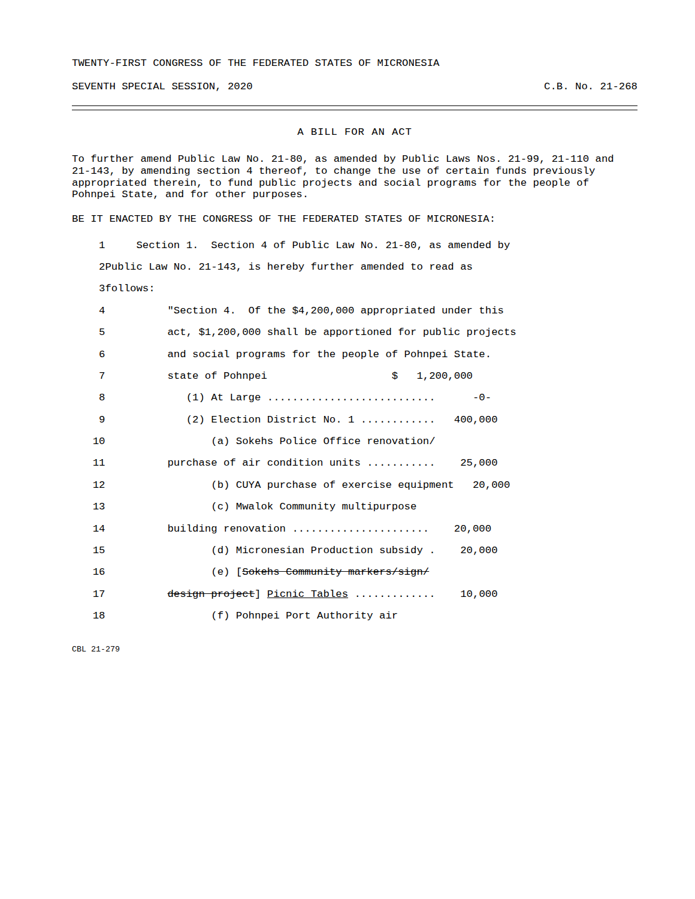TWENTY-FIRST CONGRESS OF THE FEDERATED STATES OF MICRONESIA
SEVENTH SPECIAL SESSION, 2020 C.B. No. 21-268
A BILL FOR AN ACT
To further amend Public Law No. 21-80, as amended by Public Laws Nos. 21-99, 21-110 and 21-143, by amending section 4 thereof, to change the use of certain funds previously appropriated therein, to fund public projects and social programs for the people of Pohnpei State, and for other purposes.
BE IT ENACTED BY THE CONGRESS OF THE FEDERATED STATES OF MICRONESIA:
| 1 | Section 1. Section 4 of Public Law No. 21-80, as amended by |
| 2 | Public Law No. 21-143, is hereby further amended to read as |
| 3 | follows: |
| 4 | "Section 4. Of the $4,200,000 appropriated under this |
| 5 | act, $1,200,000 shall be apportioned for public projects |
| 6 | and social programs for the people of Pohnpei State. |
| 7 | state of Pohnpei $ 1,200,000 |
| 8 | (1) At Large ........................... -0- |
| 9 | (2) Election District No. 1 ............ 400,000 |
| 10 | (a) Sokehs Police Office renovation/ |
| 11 | purchase of air condition units ........... 25,000 |
| 12 | (b) CUYA purchase of exercise equipment 20,000 |
| 13 | (c) Mwalok Community multipurpose |
| 14 | building renovation ...................... 20,000 |
| 15 | (d) Micronesian Production subsidy . 20,000 |
| 16 | (e) [ Sokehs Community markers/sign/ |
| 17 | design project ] Picnic Tables ............. 10,000 |
| 18 | (f) Pohnpei Port Authority air |
CBL 21-279